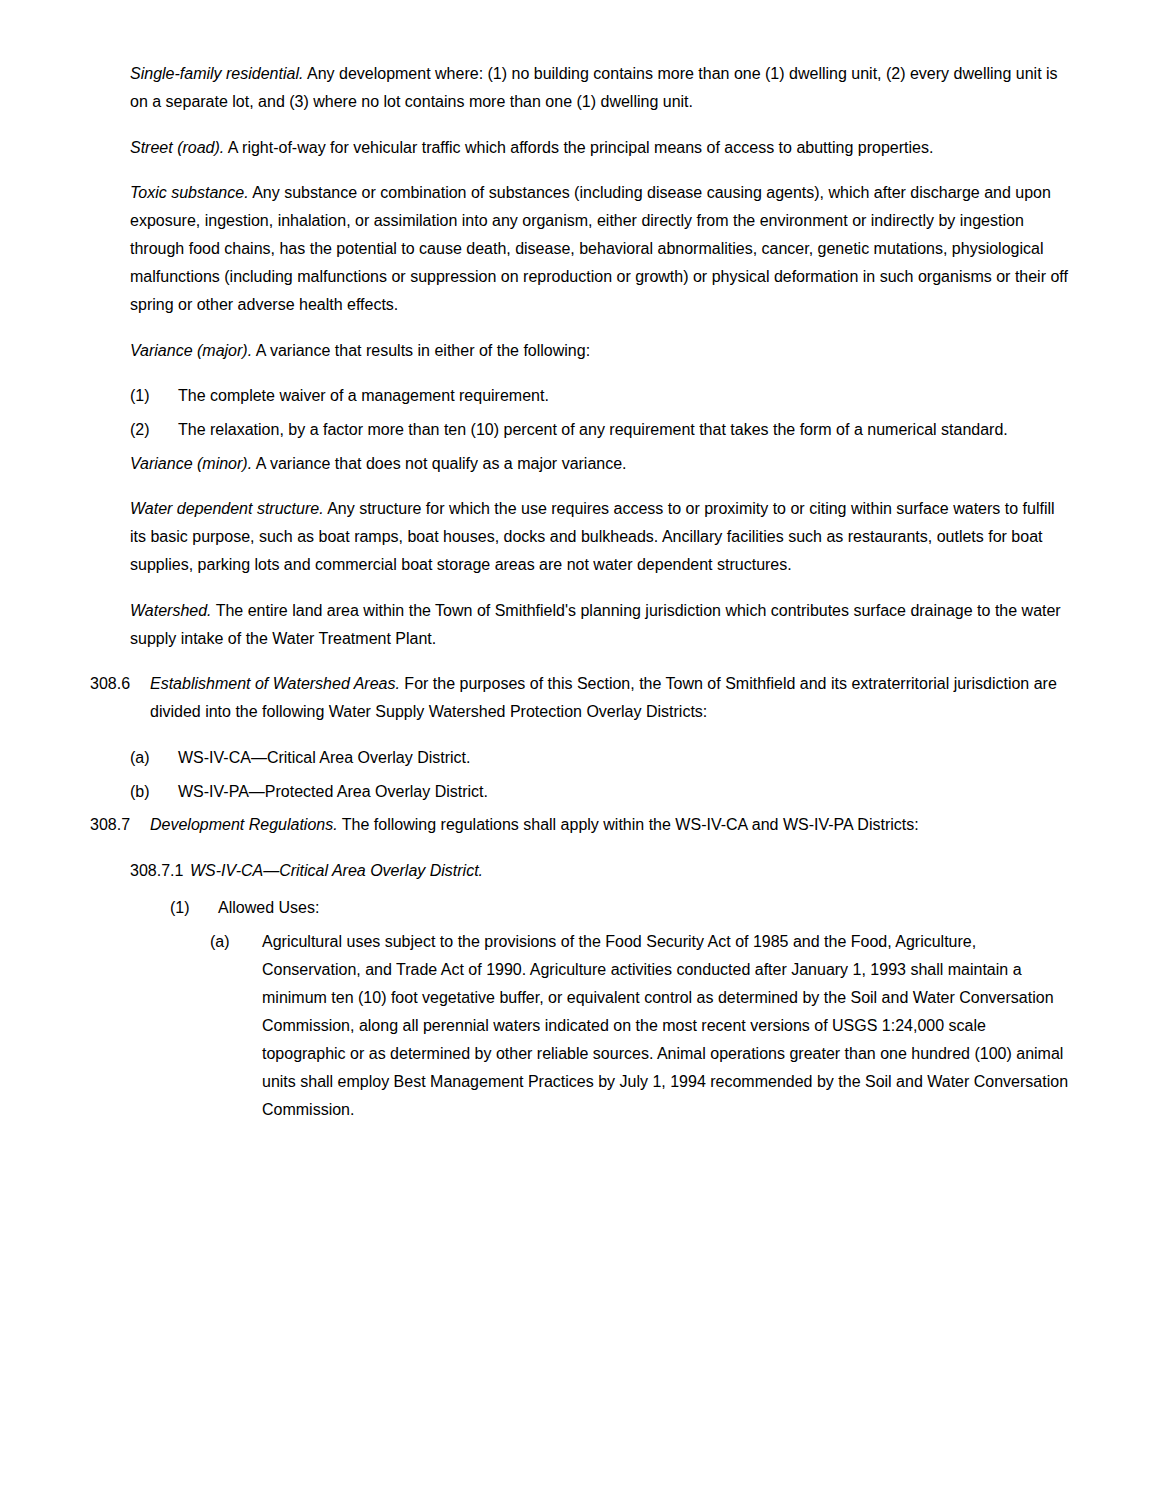Single-family residential. Any development where: (1) no building contains more than one (1) dwelling unit, (2) every dwelling unit is on a separate lot, and (3) where no lot contains more than one (1) dwelling unit.
Street (road). A right-of-way for vehicular traffic which affords the principal means of access to abutting properties.
Toxic substance. Any substance or combination of substances (including disease causing agents), which after discharge and upon exposure, ingestion, inhalation, or assimilation into any organism, either directly from the environment or indirectly by ingestion through food chains, has the potential to cause death, disease, behavioral abnormalities, cancer, genetic mutations, physiological malfunctions (including malfunctions or suppression on reproduction or growth) or physical deformation in such organisms or their off spring or other adverse health effects.
Variance (major). A variance that results in either of the following:
(1) The complete waiver of a management requirement.
(2) The relaxation, by a factor more than ten (10) percent of any requirement that takes the form of a numerical standard.
Variance (minor). A variance that does not qualify as a major variance.
Water dependent structure. Any structure for which the use requires access to or proximity to or citing within surface waters to fulfill its basic purpose, such as boat ramps, boat houses, docks and bulkheads. Ancillary facilities such as restaurants, outlets for boat supplies, parking lots and commercial boat storage areas are not water dependent structures.
Watershed. The entire land area within the Town of Smithfield's planning jurisdiction which contributes surface drainage to the water supply intake of the Water Treatment Plant.
308.6 Establishment of Watershed Areas. For the purposes of this Section, the Town of Smithfield and its extraterritorial jurisdiction are divided into the following Water Supply Watershed Protection Overlay Districts:
(a) WS-IV-CA—Critical Area Overlay District.
(b) WS-IV-PA—Protected Area Overlay District.
308.7 Development Regulations. The following regulations shall apply within the WS-IV-CA and WS-IV-PA Districts:
308.7.1 WS-IV-CA—Critical Area Overlay District.
(1) Allowed Uses:
(a) Agricultural uses subject to the provisions of the Food Security Act of 1985 and the Food, Agriculture, Conservation, and Trade Act of 1990. Agriculture activities conducted after January 1, 1993 shall maintain a minimum ten (10) foot vegetative buffer, or equivalent control as determined by the Soil and Water Conversation Commission, along all perennial waters indicated on the most recent versions of USGS 1:24,000 scale topographic or as determined by other reliable sources. Animal operations greater than one hundred (100) animal units shall employ Best Management Practices by July 1, 1994 recommended by the Soil and Water Conversation Commission.